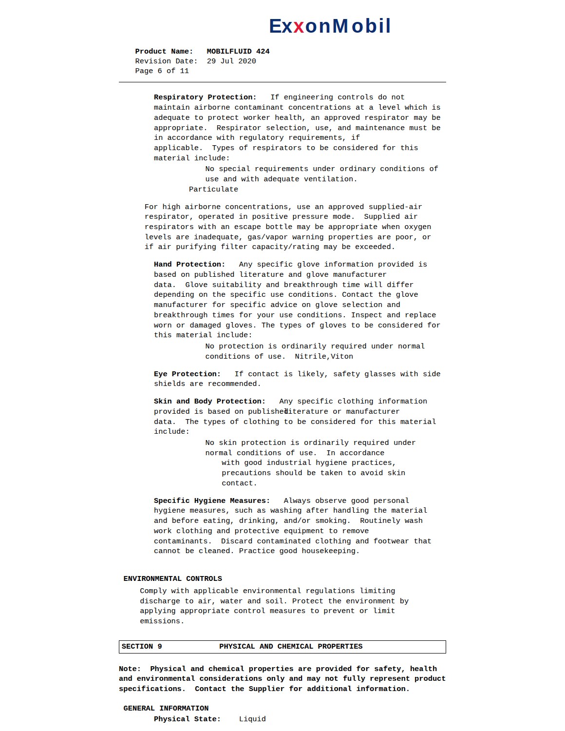E x x o n M o b i l
Product Name: MOBILFLUID 424
Revision Date: 29 Jul 2020
Page 6 of 11
Respiratory Protection: If engineering controls do not maintain airborne contaminant concentrations at a level which is adequate to protect worker health, an approved respirator may be appropriate. Respirator selection, use, and maintenance must be in accordance with regulatory requirements, if applicable. Types of respirators to be considered for this material include:
No special requirements under ordinary conditions of use and with adequate ventilation.
Particulate
For high airborne concentrations, use an approved supplied-air respirator, operated in positive pressure mode. Supplied air respirators with an escape bottle may be appropriate when oxygen levels are inadequate, gas/vapor warning properties are poor, or if air purifying filter capacity/rating may be exceeded.
Hand Protection: Any specific glove information provided is based on published literature and glove manufacturer data. Glove suitability and breakthrough time will differ depending on the specific use conditions. Contact the glove manufacturer for specific advice on glove selection and breakthrough times for your use conditions. Inspect and replace worn or damaged gloves. The types of gloves to be considered for this material include:
No protection is ordinarily required under normal conditions of use. Nitrile,Viton
Eye Protection: If contact is likely, safety glasses with side shields are recommended.
Skin and Body Protection: Any specific clothing information provided is based on published literature or manufacturer data. The types of clothing to be considered for this material include:
No skin protection is ordinarily required under normal conditions of use. In accordance with good industrial hygiene practices, precautions should be taken to avoid skin contact.
Specific Hygiene Measures: Always observe good personal hygiene measures, such as washing after handling the material and before eating, drinking, and/or smoking. Routinely wash work clothing and protective equipment to remove contaminants. Discard contaminated clothing and footwear that cannot be cleaned. Practice good housekeeping.
ENVIRONMENTAL CONTROLS
Comply with applicable environmental regulations limiting discharge to air, water and soil. Protect the environment by applying appropriate control measures to prevent or limit emissions.
SECTION 9
PHYSICAL AND CHEMICAL PROPERTIES
Note: Physical and chemical properties are provided for safety, health and environmental considerations only and may not fully represent product specifications. Contact the Supplier for additional information.
GENERAL INFORMATION
Physical State: Liquid